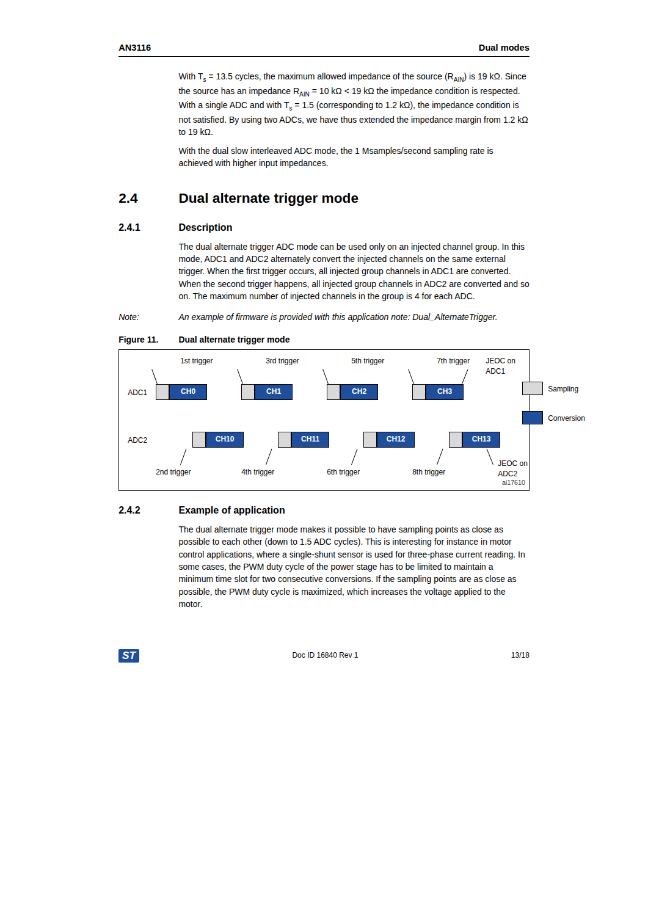AN3116 Dual modes
With Ts = 13.5 cycles, the maximum allowed impedance of the source (RAIN) is 19 kΩ. Since the source has an impedance RAIN = 10 kΩ < 19 kΩ the impedance condition is respected. With a single ADC and with Ts = 1.5 (corresponding to 1.2 kΩ), the impedance condition is not satisfied. By using two ADCs, we have thus extended the impedance margin from 1.2 kΩ to 19 kΩ.
With the dual slow interleaved ADC mode, the 1 Msamples/second sampling rate is achieved with higher input impedances.
2.4 Dual alternate trigger mode
2.4.1 Description
The dual alternate trigger ADC mode can be used only on an injected channel group. In this mode, ADC1 and ADC2 alternately convert the injected channels on the same external trigger. When the first trigger occurs, all injected group channels in ADC1 are converted. When the second trigger happens, all injected group channels in ADC2 are converted and so on. The maximum number of injected channels in the group is 4 for each ADC.
Note: An example of firmware is provided with this application note: Dual_AlternateTrigger.
Figure 11. Dual alternate trigger mode
1st trigger 3rd trigger 5th trigger 7th trigger JEOC on ADC1 ADC1
CH0
CH1
CH2
CH3
Sampling
Conversion ADC2
CH10
CH11
CH12
CH13
2nd trigger 4th trigger 6th trigger 8th trigger JEOC on ADC2 ai17610
2.4.2 Example of application
The dual alternate trigger mode makes it possible to have sampling points as close as possible to each other (down to 1.5 ADC cycles). This is interesting for instance in motor control applications, where a single-shunt sensor is used for three-phase current reading. In some cases, the PWM duty cycle of the power stage has to be limited to maintain a minimum time slot for two consecutive conversions. If the sampling points are as close as possible, the PWM duty cycle is maximized, which increases the voltage applied to the motor.
ST
Doc ID 16840 Rev 1
13/18